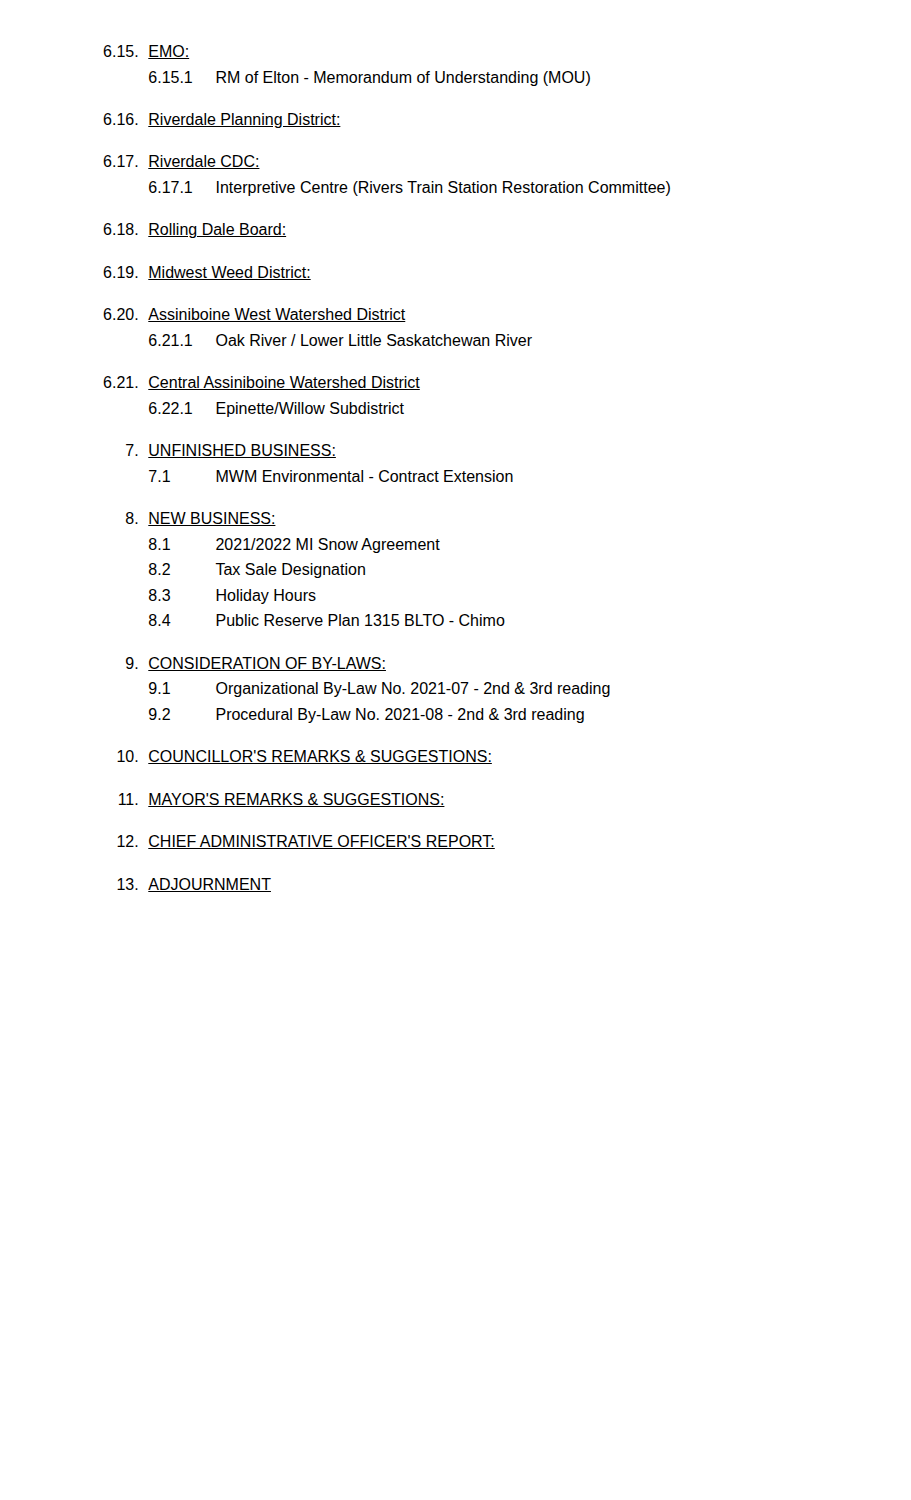6.15.
EMO:
6.15.1
RM of Elton - Memorandum of Understanding (MOU)
6.16.
Riverdale Planning District:
6.17.
Riverdale CDC:
6.17.1
Interpretive Centre (Rivers Train Station Restoration Committee)
6.18.
Rolling Dale Board:
6.19.
Midwest Weed District:
6.20.
Assiniboine West Watershed District
6.21.1
Oak River / Lower Little Saskatchewan River
6.21.
Central Assiniboine Watershed District
6.22.1
Epinette/Willow Subdistrict
7.
UNFINISHED BUSINESS:
7.1
MWM Environmental - Contract Extension
8.
NEW BUSINESS:
8.1
2021/2022 MI Snow Agreement
8.2
Tax Sale Designation
8.3
Holiday Hours
8.4
Public Reserve Plan 1315 BLTO - Chimo
9.
CONSIDERATION OF BY-LAWS:
9.1
Organizational By-Law No. 2021-07 - 2nd & 3rd reading
9.2
Procedural By-Law No. 2021-08 - 2nd & 3rd reading
10.
COUNCILLOR'S REMARKS & SUGGESTIONS:
11.
MAYOR'S REMARKS & SUGGESTIONS:
12.
CHIEF ADMINISTRATIVE OFFICER'S REPORT:
13.
ADJOURNMENT